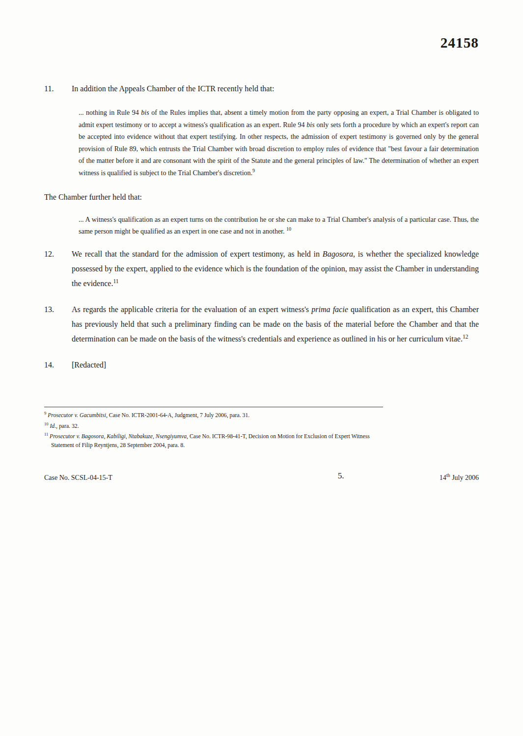24158
11.
In addition the Appeals Chamber of the ICTR recently held that:
... nothing in Rule 94 bis of the Rules implies that, absent a timely motion from the party opposing an expert, a Trial Chamber is obligated to admit expert testimony or to accept a witness's qualification as an expert. Rule 94 bis only sets forth a procedure by which an expert's report can be accepted into evidence without that expert testifying. In other respects, the admission of expert testimony is governed only by the general provision of Rule 89, which entrusts the Trial Chamber with broad discretion to employ rules of evidence that "best favour a fair determination of the matter before it and are consonant with the spirit of the Statute and the general principles of law." The determination of whether an expert witness is qualified is subject to the Trial Chamber's discretion.9
The Chamber further held that:
... A witness's qualification as an expert turns on the contribution he or she can make to a Trial Chamber's analysis of a particular case. Thus, the same person might be qualified as an expert in one case and not in another. 10
12.
We recall that the standard for the admission of expert testimony, as held in Bagosora, is whether the specialized knowledge possessed by the expert, applied to the evidence which is the foundation of the opinion, may assist the Chamber in understanding the evidence.11
13.
As regards the applicable criteria for the evaluation of an expert witness's prima facie qualification as an expert, this Chamber has previously held that such a preliminary finding can be made on the basis of the material before the Chamber and that the determination can be made on the basis of the witness's credentials and experience as outlined in his or her curriculum vitae.12
14.
[Redacted]
9 Prosecutor v. Gacumbitsi, Case No. ICTR-2001-64-A, Judgment, 7 July 2006, para. 31.
10 Id., para. 32.
11 Prosecutor v. Bagosora, Kabiligi, Ntabakuze, Nsengiyumva, Case No. ICTR-98-41-T, Decision on Motion for Exclusion of Expert Witness Statement of Filip Reyntjens, 28 September 2004, para. 8.
Case No. SCSL-04-15-T
 
5.
14th July 2006